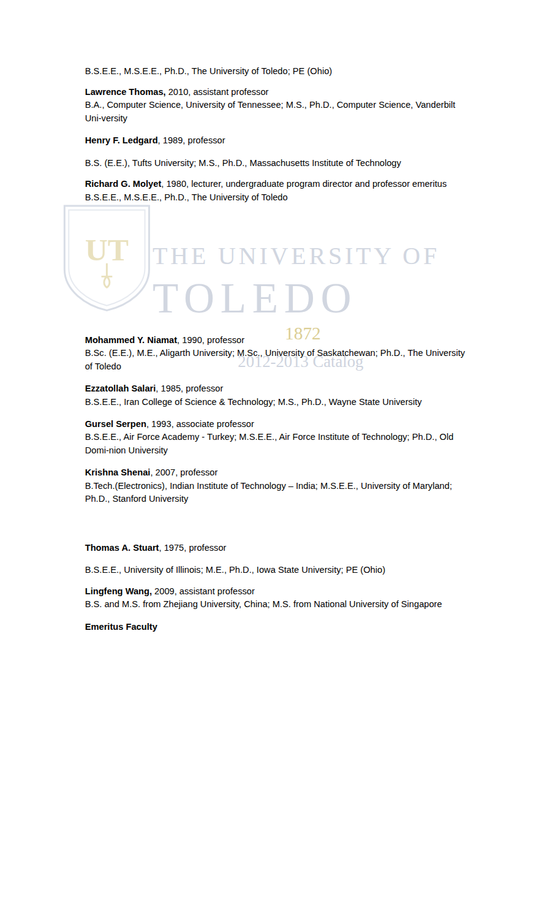THE UNIVERSITY OF
TOLEDO
1872
2012-2013 Catalog
UT
B.S.E.E., M.S.E.E., Ph.D., The University of Toledo; PE (Ohio)
Lawrence Thomas, 2010, assistant professor B.A., Computer Science, University of Tennessee; M.S., Ph.D., Computer Science, Vanderbilt Uni-versity
Henry F. Ledgard, 1989, professor
B.S. (E.E.), Tufts University; M.S., Ph.D., Massachusetts Institute of Technology
Richard G. Molyet, 1980, lecturer, undergraduate program director and professor emeritus B.S.E.E., M.S.E.E., Ph.D., The University of Toledo
Mohammed Y. Niamat, 1990, professor B.Sc. (E.E.), M.E., Aligarth University; M.Sc., University of Saskatchewan; Ph.D., The University of Toledo
Ezzatollah Salari, 1985, professor B.S.E.E., Iran College of Science & Technology; M.S., Ph.D., Wayne State University
Gursel Serpen, 1993, associate professor B.S.E.E., Air Force Academy - Turkey; M.S.E.E., Air Force Institute of Technology; Ph.D., Old Domi-nion University
Krishna Shenai, 2007, professor B.Tech.(Electronics), Indian Institute of Technology – India; M.S.E.E., University of Maryland; Ph.D., Stanford University
Thomas A. Stuart, 1975, professor
B.S.E.E., University of Illinois; M.E., Ph.D., Iowa State University; PE (Ohio)
Lingfeng Wang, 2009, assistant professor B.S. and M.S. from Zhejiang University, China; M.S. from National University of Singapore
Emeritus Faculty